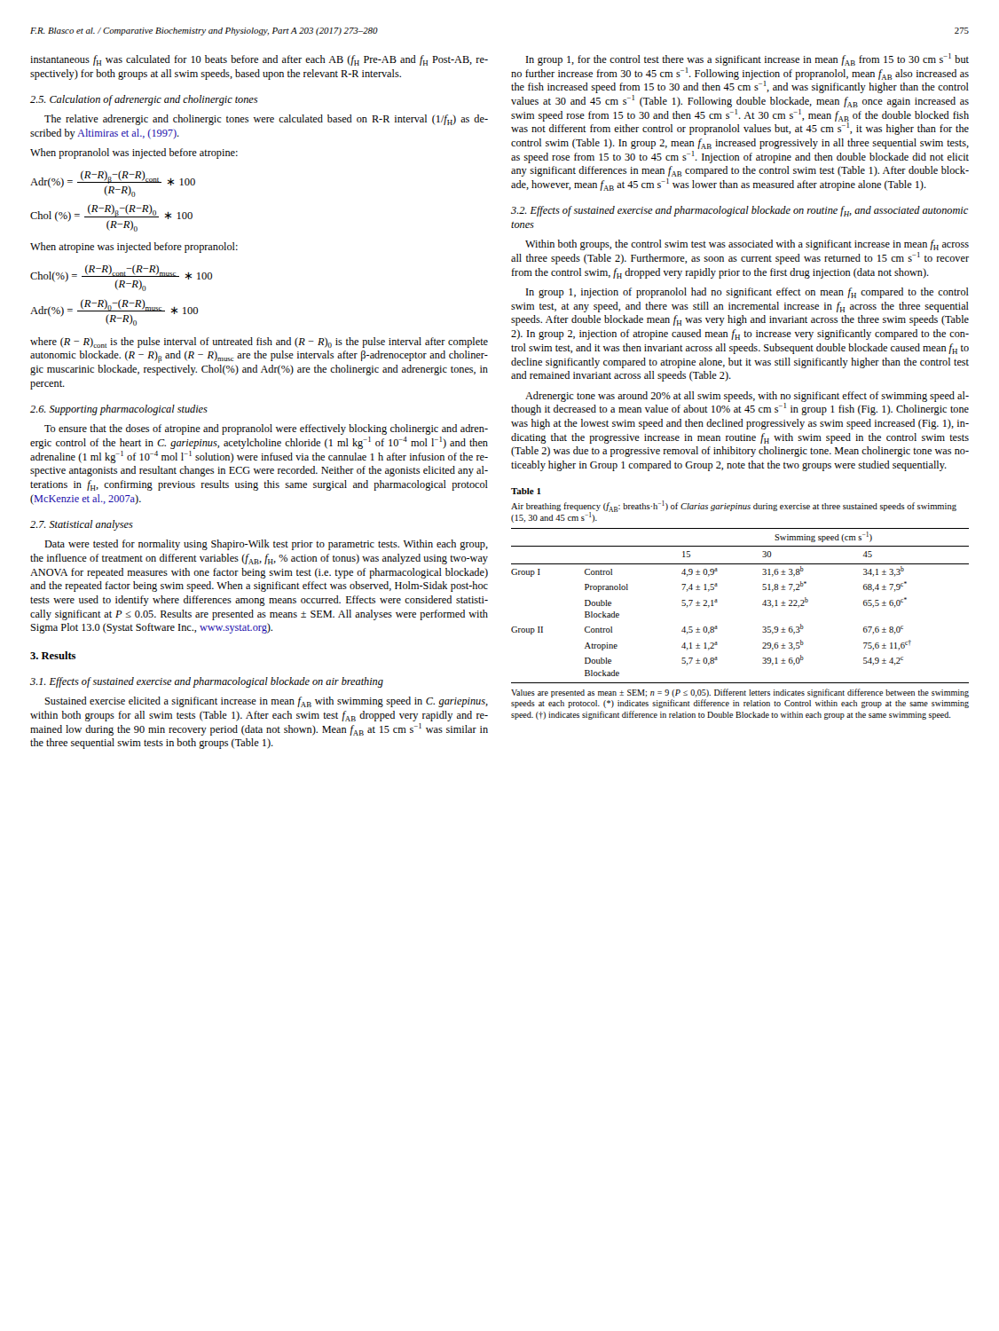F.R. Blasco et al. / Comparative Biochemistry and Physiology, Part A 203 (2017) 273–280 275
instantaneous fH was calculated for 10 beats before and after each AB (fH Pre-AB and fH Post-AB, respectively) for both groups at all swim speeds, based upon the relevant R-R intervals.
2.5. Calculation of adrenergic and cholinergic tones
The relative adrenergic and cholinergic tones were calculated based on R-R interval (1/fH) as described by Altimiras et al., (1997).
When propranolol was injected before atropine:
Adr(%) = (R−R)β−(R−R)cont(R−R)0 ∗ 100 Chol (%) = (R−R)β−(R−R)0(R−R)0 ∗ 100
When atropine was injected before propranolol:
Chol(%) = (R−R)cont−(R−R)musc(R−R)0 ∗ 100 Adr(%) = (R−R)0−(R−R)musc(R−R)0 ∗ 100
where (R − R)cont is the pulse interval of untreated fish and (R − R)0 is the pulse interval after complete autonomic blockade. (R − R)β and (R − R)musc are the pulse intervals after β-adrenoceptor and cholinergic muscarinic blockade, respectively. Chol(%) and Adr(%) are the cholinergic and adrenergic tones, in percent.
2.6. Supporting pharmacological studies
To ensure that the doses of atropine and propranolol were effectively blocking cholinergic and adrenergic control of the heart in C. gariepinus, acetylcholine chloride (1 ml kg−1 of 10−4 mol l−1) and then adrenaline (1 ml kg−1 of 10−4 mol l−1 solution) were infused via the cannulae 1 h after infusion of the respective antagonists and resultant changes in ECG were recorded. Neither of the agonists elicited any alterations in fH, confirming previous results using this same surgical and pharmacological protocol (McKenzie et al., 2007a).
2.7. Statistical analyses
Data were tested for normality using Shapiro-Wilk test prior to parametric tests. Within each group, the influence of treatment on different variables (fAB, fH, % action of tonus) was analyzed using two-way ANOVA for repeated measures with one factor being swim test (i.e. type of pharmacological blockade) and the repeated factor being swim speed. When a significant effect was observed, Holm-Sidak post-hoc tests were used to identify where differences among means occurred. Effects were considered statistically significant at P ≤ 0.05. Results are presented as means ± SEM. All analyses were performed with Sigma Plot 13.0 (Systat Software Inc., www.systat.org).
3. Results
3.1. Effects of sustained exercise and pharmacological blockade on air breathing
Sustained exercise elicited a significant increase in mean fAB with swimming speed in C. gariepinus, within both groups for all swim tests (Table 1). After each swim test fAB dropped very rapidly and remained low during the 90 min recovery period (data not shown). Mean fAB at 15 cm s−1 was similar in the three sequential swim tests in both groups (Table 1).
In group 1, for the control test there was a significant increase in mean fAB from 15 to 30 cm s−1 but no further increase from 30 to 45 cm s−1. Following injection of propranolol, mean fAB also increased as the fish increased speed from 15 to 30 and then 45 cm s−1, and was significantly higher than the control values at 30 and 45 cm s−1 (Table 1). Following double blockade, mean fAB once again increased as swim speed rose from 15 to 30 and then 45 cm s−1. At 30 cm s−1, mean fAB of the double blocked fish was not different from either control or propranolol values but, at 45 cm s−1, it was higher than for the control swim (Table 1). In group 2, mean fAB increased progressively in all three sequential swim tests, as speed rose from 15 to 30 to 45 cm s−1. Injection of atropine and then double blockade did not elicit any significant differences in mean fAB compared to the control swim test (Table 1). After double blockade, however, mean fAB at 45 cm s−1 was lower than as measured after atropine alone (Table 1).
3.2. Effects of sustained exercise and pharmacological blockade on routine fH, and associated autonomic tones
Within both groups, the control swim test was associated with a significant increase in mean fH across all three speeds (Table 2). Furthermore, as soon as current speed was returned to 15 cm s−1 to recover from the control swim, fH dropped very rapidly prior to the first drug injection (data not shown).
In group 1, injection of propranolol had no significant effect on mean fH compared to the control swim test, at any speed, and there was still an incremental increase in fH across the three sequential speeds. After double blockade mean fH was very high and invariant across the three swim speeds (Table 2). In group 2, injection of atropine caused mean fH to increase very significantly compared to the control swim test, and it was then invariant across all speeds. Subsequent double blockade caused mean fH to decline significantly compared to atropine alone, but it was still significantly higher than the control test and remained invariant across all speeds (Table 2).
Adrenergic tone was around 20% at all swim speeds, with no significant effect of swimming speed although it decreased to a mean value of about 10% at 45 cm s−1 in group 1 fish (Fig. 1). Cholinergic tone was high at the lowest swim speed and then declined progressively as swim speed increased (Fig. 1), indicating that the progressive increase in mean routine fH with swim speed in the control swim tests (Table 2) was due to a progressive removal of inhibitory cholinergic tone. Mean cholinergic tone was noticeably higher in Group 1 compared to Group 2, note that the two groups were studied sequentially.
Table 1
Air breathing frequency ( f AB : breaths·h −1 ) of Clarias gariepinus during exercise at three sustained speeds of swimming (15, 30 and 45 cm s −1 ).
| | | Swimming speed (cm s −1 ) |
| --- | --- | --- |
| | | 15 | 30 | 45 |
| Group I | Control | 4,9 ± 0,9 a | 31,6 ± 3,8 b | 34,1 ± 3,3 b |
| | Propranolol | 7,4 ± 1,5 a | 51,8 ± 7,2 b* | 68,4 ± 7,9 c* |
| | Double Blockade | 5,7 ± 2,1 a | 43,1 ± 22,2 b | 65,5 ± 6,0 c* |
| Group II | Control | 4,5 ± 0,8 a | 35,9 ± 6,3 b | 67,6 ± 8,0 c |
| | Atropine | 4,1 ± 1,2 a | 29,6 ± 3,5 b | 75,6 ± 11,6 c† |
| | Double Blockade | 5,7 ± 0,8 a | 39,1 ± 6,0 b | 54,9 ± 4,2 c |
Values are presented as mean ± SEM; n = 9 (P ≤ 0,05). Different letters indicates significant difference between the swimming speeds at each protocol. (*) indicates significant difference in relation to Control within each group at the same swimming speed. (†) indicates significant difference in relation to Double Blockade to within each group at the same swimming speed.